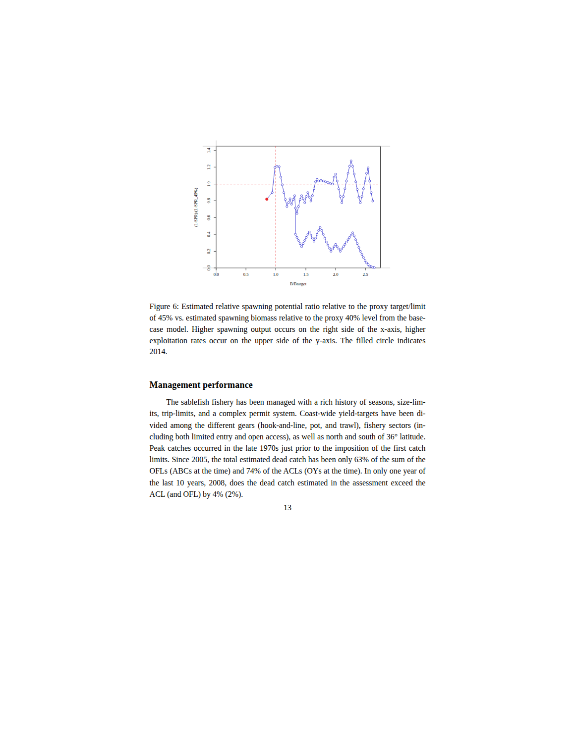Estimated relative spawning potential ratio versus estimated spawning biomass relative to target A phase plot of (1 minus SPR) divided by (1 minus SPR at 45 percent) on the vertical axis against B over B target on the horizontal axis. A connected blue trajectory of open circles loops through the plot; a filled red circle near x equals 0.85, y equals 0.85 indicates the year 2014. Dashed red reference lines are drawn at x equals 1.0 and y equals 1.0. Plot geometry: x data 0.0 -> 2.75 maps to px 95 -> 520 y data 0.0 -> 1.45 maps to px 355 -> 40 0.0 0.2 0.4 0.6 0.8 1.0 1.2 1.4 (1-SPR)/(1-SPR_45%) 0.0 0.5 1.0 1.5 2.0 2.5 B/Btarget
Figure 6: Estimated relative spawning potential ratio relative to the proxy target/limit of 45% vs. estimated spawning biomass relative to the proxy 40% level from the base-case model. Higher spawning output occurs on the right side of the x-axis, higher exploitation rates occur on the upper side of the y-axis. The filled circle indicates 2014.
Management performance
The sablefish fishery has been managed with a rich history of seasons, size-limits, trip-limits, and a complex permit system. Coast-wide yield-targets have been divided among the different gears (hook-and-line, pot, and trawl), fishery sectors (including both limited entry and open access), as well as north and south of 36° latitude. Peak catches occurred in the late 1970s just prior to the imposition of the first catch limits. Since 2005, the total estimated dead catch has been only 63% of the sum of the OFLs (ABCs at the time) and 74% of the ACLs (OYs at the time). In only one year of the last 10 years, 2008, does the dead catch estimated in the assessment exceed the ACL (and OFL) by 4% (2%).
13